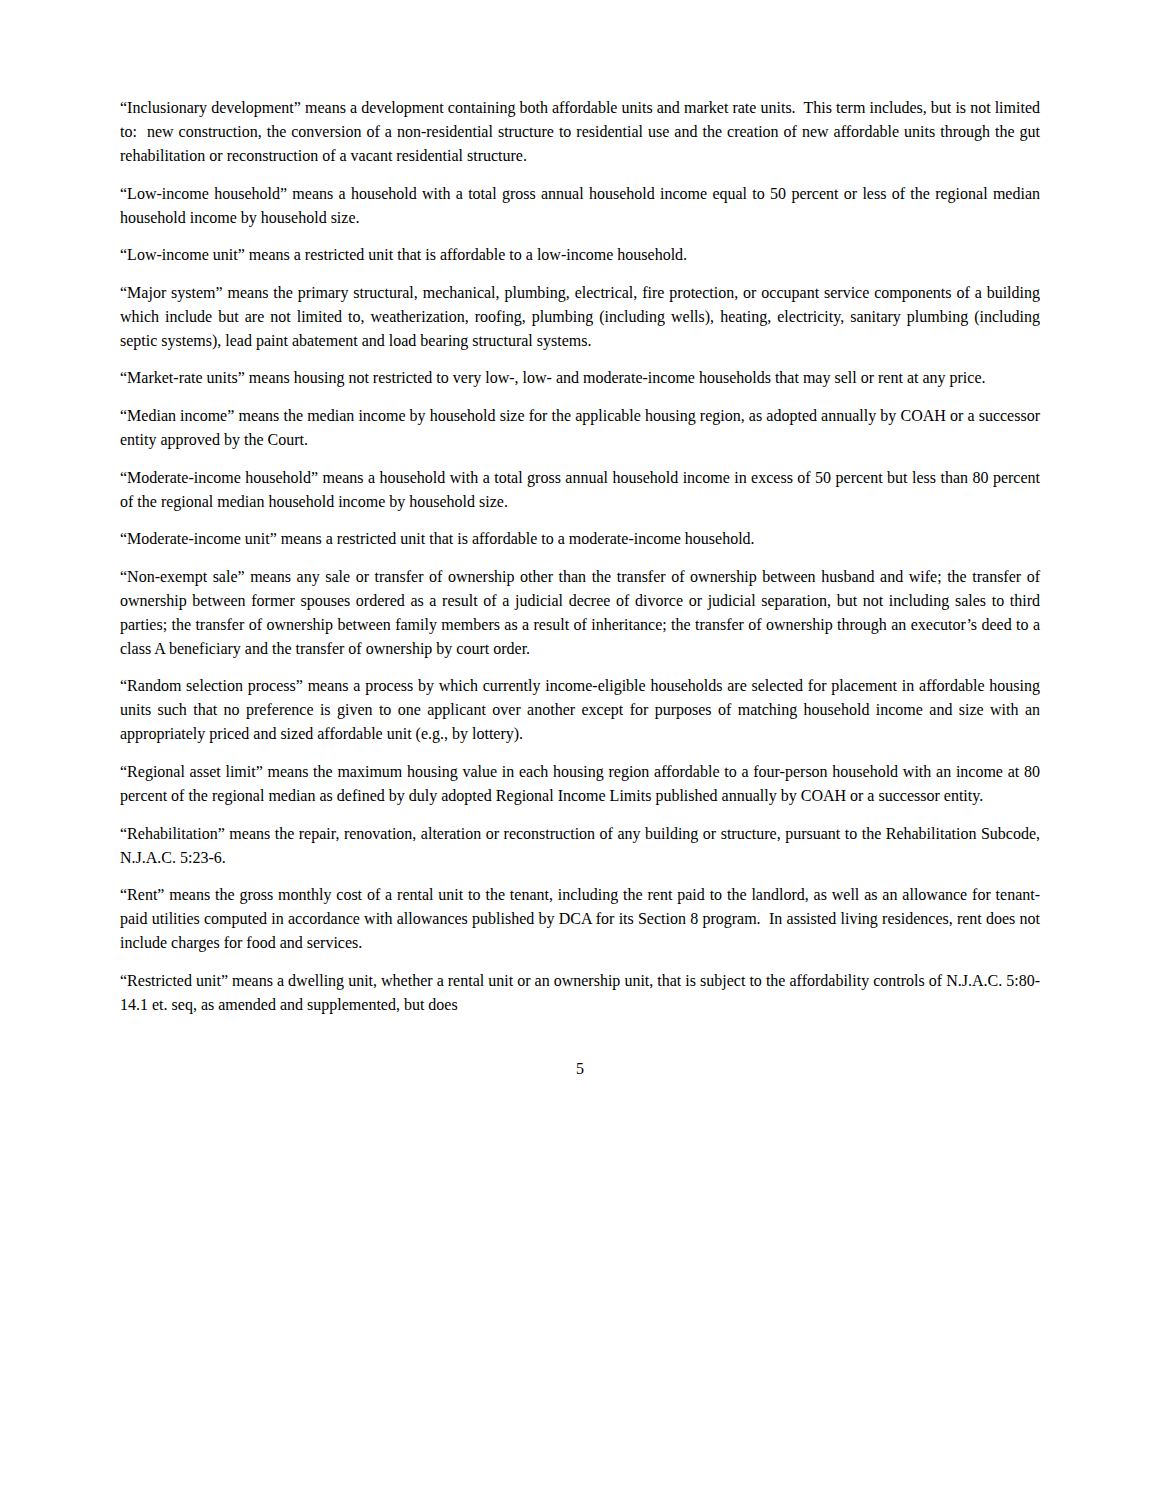“Inclusionary development” means a development containing both affordable units and market rate units. This term includes, but is not limited to: new construction, the conversion of a non-residential structure to residential use and the creation of new affordable units through the gut rehabilitation or reconstruction of a vacant residential structure.
“Low-income household” means a household with a total gross annual household income equal to 50 percent or less of the regional median household income by household size.
“Low-income unit” means a restricted unit that is affordable to a low-income household.
“Major system” means the primary structural, mechanical, plumbing, electrical, fire protection, or occupant service components of a building which include but are not limited to, weatherization, roofing, plumbing (including wells), heating, electricity, sanitary plumbing (including septic systems), lead paint abatement and load bearing structural systems.
“Market-rate units” means housing not restricted to very low-, low- and moderate-income households that may sell or rent at any price.
“Median income” means the median income by household size for the applicable housing region, as adopted annually by COAH or a successor entity approved by the Court.
“Moderate-income household” means a household with a total gross annual household income in excess of 50 percent but less than 80 percent of the regional median household income by household size.
“Moderate-income unit” means a restricted unit that is affordable to a moderate-income household.
“Non-exempt sale” means any sale or transfer of ownership other than the transfer of ownership between husband and wife; the transfer of ownership between former spouses ordered as a result of a judicial decree of divorce or judicial separation, but not including sales to third parties; the transfer of ownership between family members as a result of inheritance; the transfer of ownership through an executor’s deed to a class A beneficiary and the transfer of ownership by court order.
“Random selection process” means a process by which currently income-eligible households are selected for placement in affordable housing units such that no preference is given to one applicant over another except for purposes of matching household income and size with an appropriately priced and sized affordable unit (e.g., by lottery).
“Regional asset limit” means the maximum housing value in each housing region affordable to a four-person household with an income at 80 percent of the regional median as defined by duly adopted Regional Income Limits published annually by COAH or a successor entity.
“Rehabilitation” means the repair, renovation, alteration or reconstruction of any building or structure, pursuant to the Rehabilitation Subcode, N.J.A.C. 5:23-6.
“Rent” means the gross monthly cost of a rental unit to the tenant, including the rent paid to the landlord, as well as an allowance for tenant-paid utilities computed in accordance with allowances published by DCA for its Section 8 program. In assisted living residences, rent does not include charges for food and services.
“Restricted unit” means a dwelling unit, whether a rental unit or an ownership unit, that is subject to the affordability controls of N.J.A.C. 5:80-14.1 et. seq, as amended and supplemented, but does
5